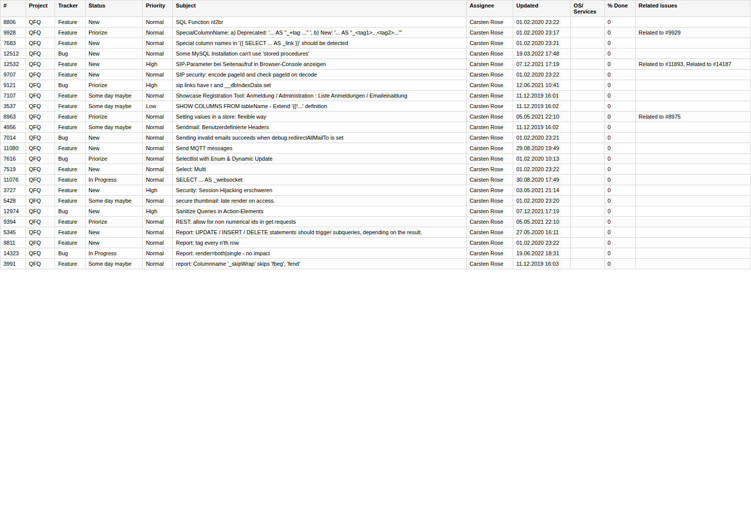| # | Project | Tracker | Status | Priority | Subject | Assignee | Updated | OS/ Services | % Done | Related issues |
| --- | --- | --- | --- | --- | --- | --- | --- | --- | --- | --- |
| 8806 | QFQ | Feature | New | Normal | SQL Function nl2br | Carsten Rose | 01.02.2020 23:22 | | 0 | |
| 9928 | QFQ | Feature | Priorize | Normal | SpecialColumnName: a) Deprecated: '... AS "_+tag ..." ', b) New: '... AS "_<tag1>...<tag2>..."' | Carsten Rose | 01.02.2020 23:17 | | 0 | Related to #9929 |
| 7683 | QFQ | Feature | New | Normal | Special column names in '{{ SELECT ... AS _link }}' should be detected | Carsten Rose | 01.02.2020 23:21 | | 0 | |
| 12512 | QFQ | Bug | New | Normal | Some MySQL Installation can't use 'stored procedures' | Carsten Rose | 19.03.2022 17:48 | | 0 | |
| 12532 | QFQ | Feature | New | High | SIP-Parameter bei Seitenaufruf in Browser-Console anzeigen | Carsten Rose | 07.12.2021 17:19 | | 0 | Related to #11893, Related to #14187 |
| 9707 | QFQ | Feature | New | Normal | SIP security: encode pageId and check pageId on decode | Carsten Rose | 01.02.2020 23:22 | | 0 | |
| 9121 | QFQ | Bug | Priorize | High | sip links have r and __dbIndexData set | Carsten Rose | 12.06.2021 10:41 | | 0 | |
| 7107 | QFQ | Feature | Some day maybe | Normal | Showcase Registration Tool: Anmeldung / Administration : Liste Anmeldungen / Emaileinaldung | Carsten Rose | 11.12.2019 16:01 | | 0 | |
| 3537 | QFQ | Feature | Some day maybe | Low | SHOW COLUMNS FROM tableName - Extend '{{!...' definition | Carsten Rose | 11.12.2019 16:02 | | 0 | |
| 8963 | QFQ | Feature | Priorize | Normal | Setting values in a store: flexible way | Carsten Rose | 05.05.2021 22:10 | | 0 | Related to #8975 |
| 4956 | QFQ | Feature | Some day maybe | Normal | Sendmail: Benutzerdefinierte Headers | Carsten Rose | 11.12.2019 16:02 | | 0 | |
| 7014 | QFQ | Bug | New | Normal | Sending invalid emails succeeds when debug.redirectAllMailTo is set | Carsten Rose | 01.02.2020 23:21 | | 0 | |
| 11080 | QFQ | Feature | New | Normal | Send MQTT messages | Carsten Rose | 29.08.2020 19:49 | | 0 | |
| 7616 | QFQ | Bug | Priorize | Normal | Selectlist with Enum & Dynamic Update | Carsten Rose | 01.02.2020 10:13 | | 0 | |
| 7519 | QFQ | Feature | New | Normal | Select: Multi | Carsten Rose | 01.02.2020 23:22 | | 0 | |
| 11076 | QFQ | Feature | In Progress | Normal | SELECT ... AS _websocket | Carsten Rose | 30.08.2020 17:49 | | 0 | |
| 3727 | QFQ | Feature | New | High | Security: Session Hijacking erschweren | Carsten Rose | 03.05.2021 21:14 | | 0 | |
| 5428 | QFQ | Feature | Some day maybe | Normal | secure thumbnail: late render on access. | Carsten Rose | 01.02.2020 23:20 | | 0 | |
| 12974 | QFQ | Bug | New | High | Sanitize Queries in Action-Elements | Carsten Rose | 07.12.2021 17:19 | | 0 | |
| 9394 | QFQ | Feature | Priorize | Normal | REST: allow for non numerical ids in get requests | Carsten Rose | 05.05.2021 22:10 | | 0 | |
| 5345 | QFQ | Feature | New | Normal | Report: UPDATE / INSERT / DELETE statements should trigger subqueries, depending on the result. | Carsten Rose | 27.05.2020 16:11 | | 0 | |
| 9811 | QFQ | Feature | New | Normal | Report: tag every n'th row | Carsten Rose | 01.02.2020 23:22 | | 0 | |
| 14323 | QFQ | Bug | In Progress | Normal | Report: render=both/single - no impact | Carsten Rose | 19.06.2022 18:31 | | 0 | |
| 3991 | QFQ | Feature | Some day maybe | Normal | report: Columnname '_skipWrap' skips 'fbeg', 'fend' | Carsten Rose | 11.12.2019 16:03 | | 0 | |